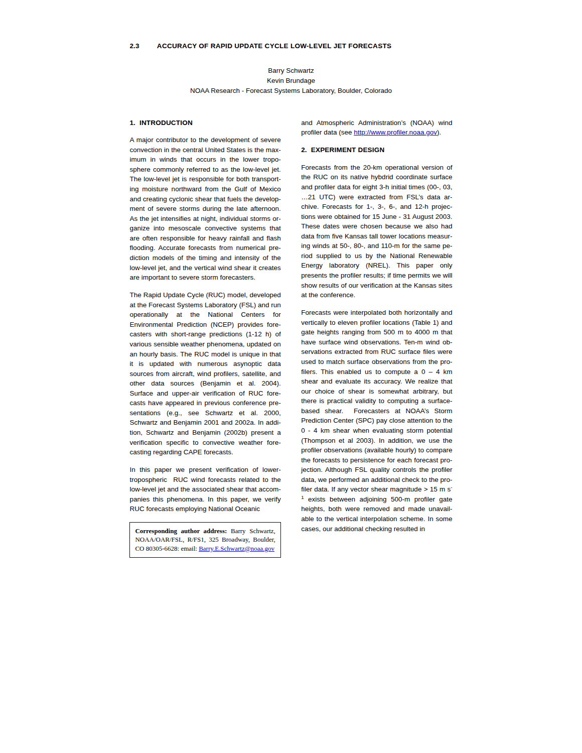2.3 ACCURACY OF RAPID UPDATE CYCLE LOW-LEVEL JET FORECASTS
Barry Schwartz
Kevin Brundage
NOAA Research - Forecast Systems Laboratory, Boulder, Colorado
1. INTRODUCTION
A major contributor to the development of severe convection in the central United States is the maximum in winds that occurs in the lower troposphere commonly referred to as the low-level jet. The low-level jet is responsible for both transporting moisture northward from the Gulf of Mexico and creating cyclonic shear that fuels the development of severe storms during the late afternoon. As the jet intensifies at night, individual storms organize into mesoscale convective systems that are often responsible for heavy rainfall and flash flooding. Accurate forecasts from numerical prediction models of the timing and intensity of the low-level jet, and the vertical wind shear it creates are important to severe storm forecasters.
The Rapid Update Cycle (RUC) model, developed at the Forecast Systems Laboratory (FSL) and run operationally at the National Centers for Environmental Prediction (NCEP) provides forecasters with short-range predictions (1-12 h) of various sensible weather phenomena, updated on an hourly basis. The RUC model is unique in that it is updated with numerous asynoptic data sources from aircraft, wind profilers, satellite, and other data sources (Benjamin et al. 2004). Surface and upper-air verification of RUC forecasts have appeared in previous conference presentations (e.g., see Schwartz et al. 2000, Schwartz and Benjamin 2001 and 2002a. In addition, Schwartz and Benjamin (2002b) present a verification specific to convective weather forecasting regarding CAPE forecasts.
In this paper we present verification of lower-tropospheric RUC wind forecasts related to the low-level jet and the associated shear that accompanies this phenomena. In this paper, we verify RUC forecasts employing National Oceanic
Corresponding author address: Barry Schwartz, NOAA/OAR/FSL, R/FS1, 325 Broadway, Boulder, CO 80305-6628: email: Barry.E.Schwartz@noaa.gov
and Atmospheric Administration’s (NOAA) wind profiler data (see http://www.profiler.noaa.gov).
2. EXPERIMENT DESIGN
Forecasts from the 20-km operational version of the RUC on its native hybdrid coordinate surface and profiler data for eight 3-h initial times (00-, 03, …21 UTC) were extracted from FSL’s data archive. Forecasts for 1-, 3-, 6-, and 12-h projections were obtained for 15 June - 31 August 2003. These dates were chosen because we also had data from five Kansas tall tower locations measuring winds at 50-, 80-, and 110-m for the same period supplied to us by the National Renewable Energy laboratory (NREL). This paper only presents the profiler results; if time permits we will show results of our verification at the Kansas sites at the conference.
Forecasts were interpolated both horizontally and vertically to eleven profiler locations (Table 1) and gate heights ranging from 500 m to 4000 m that have surface wind observations. Ten-m wind observations extracted from RUC surface files were used to match surface observations from the profilers. This enabled us to compute a 0 – 4 km shear and evaluate its accuracy. We realize that our choice of shear is somewhat arbitrary, but there is practical validity to computing a surface-based shear. Forecasters at NOAA’s Storm Prediction Center (SPC) pay close attention to the 0 - 4 km shear when evaluating storm potential (Thompson et al 2003). In addition, we use the profiler observations (available hourly) to compare the forecasts to persistence for each forecast projection. Although FSL quality controls the profiler data, we performed an additional check to the profiler data. If any vector shear magnitude > 15 m s-1 exists between adjoining 500-m profiler gate heights, both were removed and made unavailable to the vertical interpolation scheme. In some cases, our additional checking resulted in